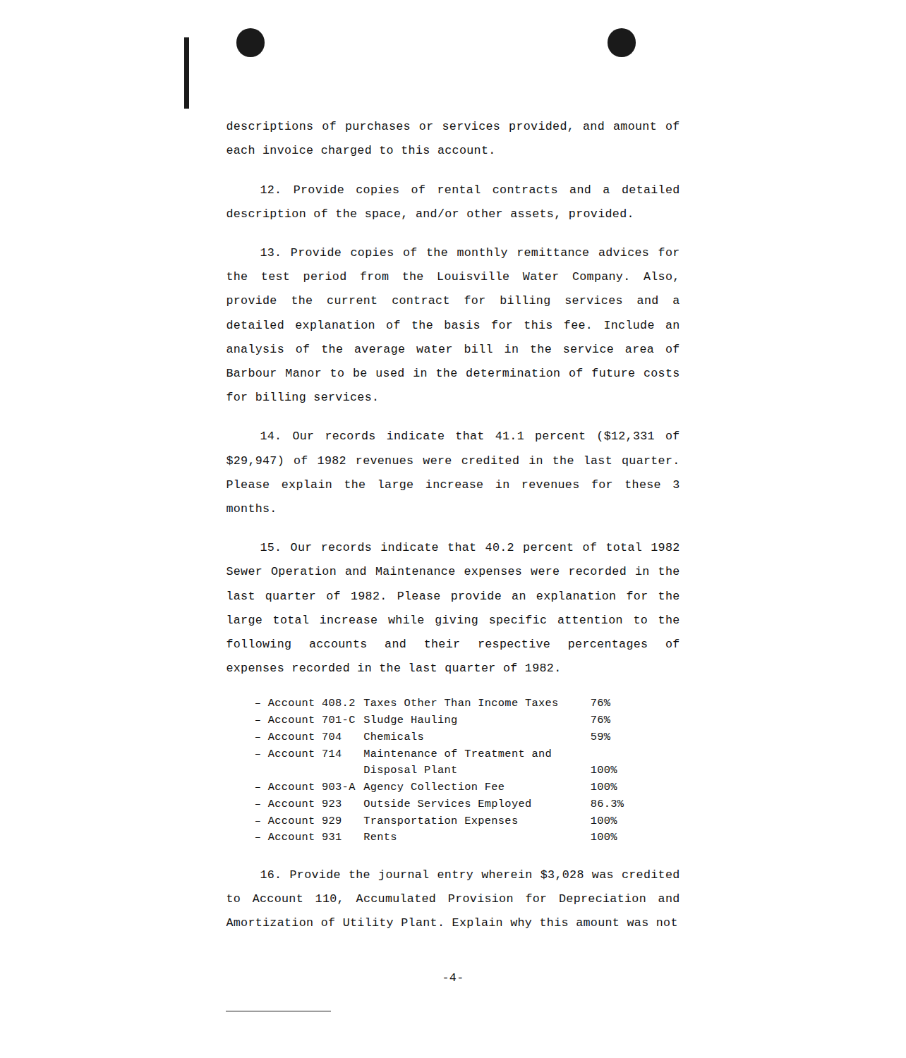descriptions of purchases or services provided, and amount of each invoice charged to this account.
12. Provide copies of rental contracts and a detailed description of the space, and/or other assets, provided.
13. Provide copies of the monthly remittance advices for the test period from the Louisville Water Company. Also, provide the current contract for billing services and a detailed explanation of the basis for this fee. Include an analysis of the average water bill in the service area of Barbour Manor to be used in the determination of future costs for billing services.
14. Our records indicate that 41.1 percent ($12,331 of $29,947) of 1982 revenues were credited in the last quarter. Please explain the large increase in revenues for these 3 months.
15. Our records indicate that 40.2 percent of total 1982 Sewer Operation and Maintenance expenses were recorded in the last quarter of 1982. Please provide an explanation for the large total increase while giving specific attention to the following accounts and their respective percentages of expenses recorded in the last quarter of 1982.
| – Account 408.2 | Taxes Other Than Income Taxes | 76% |
| – Account 701-C | Sludge Hauling | 76% |
| – Account 704 | Chemicals | 59% |
| – Account 714 | Maintenance of Treatment and | |
| | Disposal Plant | 100% |
| – Account 903-A | Agency Collection Fee | 100% |
| – Account 923 | Outside Services Employed | 86.3% |
| – Account 929 | Transportation Expenses | 100% |
| – Account 931 | Rents | 100% |
16. Provide the journal entry wherein $3,028 was credited to Account 110, Accumulated Provision for Depreciation and Amortization of Utility Plant. Explain why this amount was not
-4-